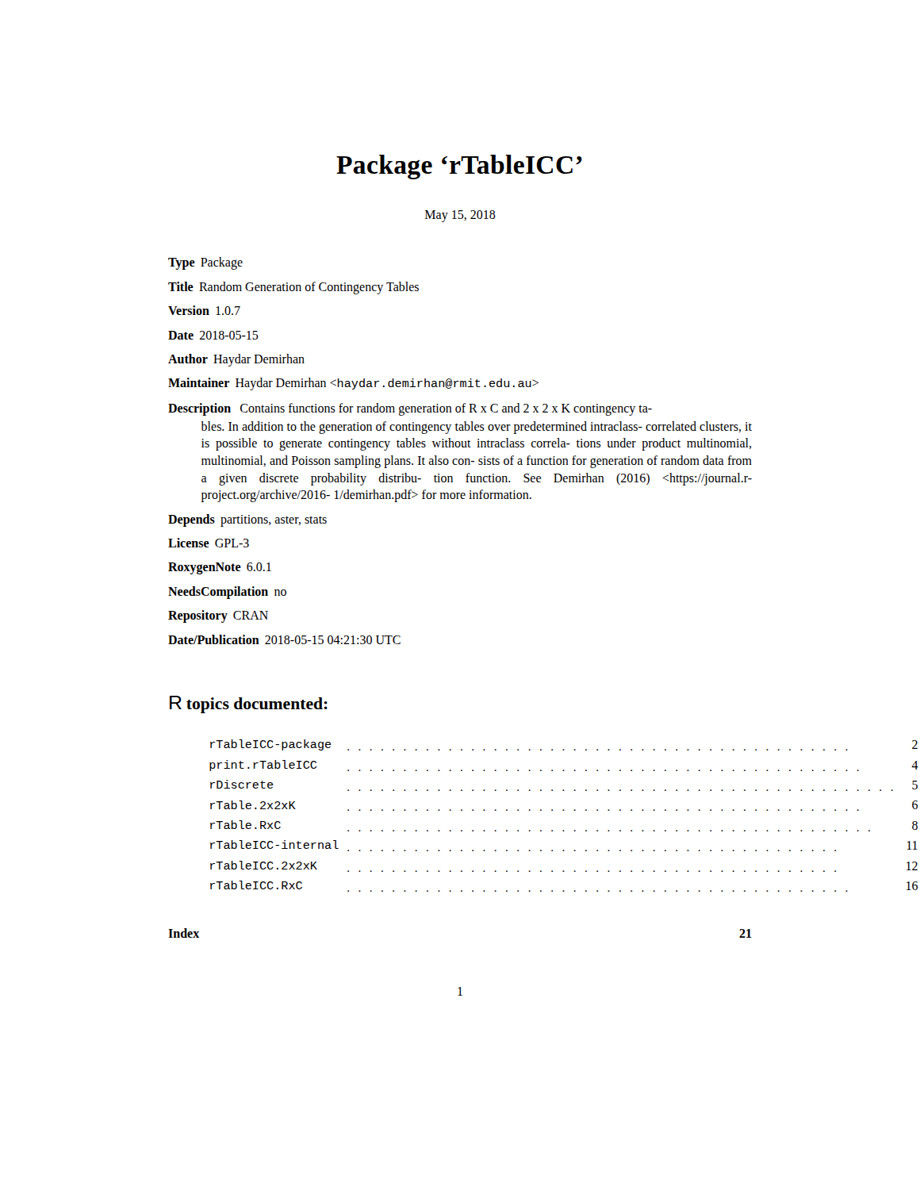Package ‘rTableICC’
May 15, 2018
Type
Package
Title
Random Generation of Contingency Tables
Version
1.0.7
Date
2018-05-15
Author
Haydar Demirhan
Maintainer
Haydar Demirhan <haydar.demirhan@rmit.edu.au>
Description
Contains functions for random generation of R x C and 2 x 2 x K contingency ta-
bles. In addition to the generation of contingency tables over predetermined intraclass- correlated clusters, it is possible to generate contingency tables without intraclass correla- tions under product multinomial, multinomial, and Poisson sampling plans. It also con- sists of a function for generation of random data from a given discrete probability distribu- tion function. See Demirhan (2016) <https://journal.r-project.org/archive/2016- 1/demirhan.pdf> for more information.
Depends
partitions, aster, stats
License
GPL-3
RoxygenNote
6.0.1
NeedsCompilation
no
Repository
CRAN
Date/Publication
2018-05-15 04:21:30 UTC
R topics documented:
| rTableICC-package | . . . . . . . . . . . . . . . . . . . . . . . . . . . . . . . . . . . . . . . . . . . . . | 2 |
| print.rTableICC | . . . . . . . . . . . . . . . . . . . . . . . . . . . . . . . . . . . . . . . . . . . . . . | 4 |
| rDiscrete | . . . . . . . . . . . . . . . . . . . . . . . . . . . . . . . . . . . . . . . . . . . . . . . . . | 5 |
| rTable.2x2xK | . . . . . . . . . . . . . . . . . . . . . . . . . . . . . . . . . . . . . . . . . . . . . . | 6 |
| rTable.RxC | . . . . . . . . . . . . . . . . . . . . . . . . . . . . . . . . . . . . . . . . . . . . . . . | 8 |
| rTableICC-internal | . . . . . . . . . . . . . . . . . . . . . . . . . . . . . . . . . . . . . . . . . . . . | 11 |
| rTableICC.2x2xK | . . . . . . . . . . . . . . . . . . . . . . . . . . . . . . . . . . . . . . . . . . . . | 12 |
| rTableICC.RxC | . . . . . . . . . . . . . . . . . . . . . . . . . . . . . . . . . . . . . . . . . . . . . | 16 |
Index 21
1